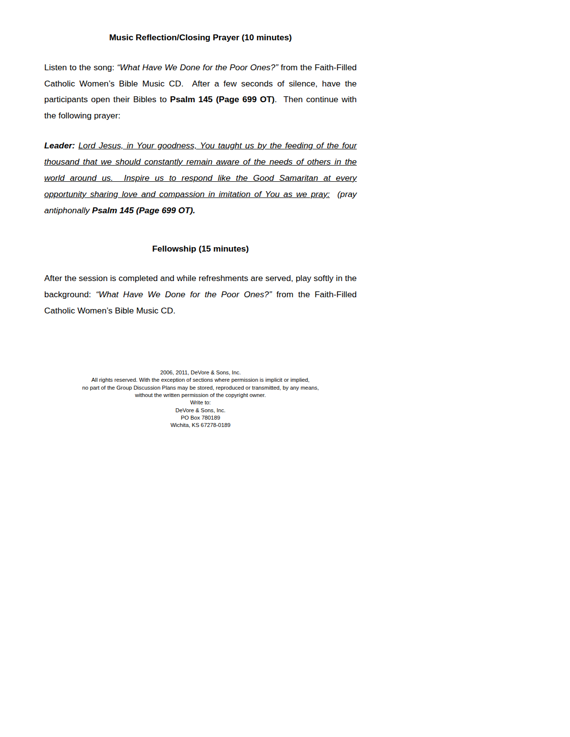Music Reflection/Closing Prayer (10 minutes)
Listen to the song: “What Have We Done for the Poor Ones?” from the Faith-Filled Catholic Women’s Bible Music CD. After a few seconds of silence, have the participants open their Bibles to Psalm 145 (Page 699 OT). Then continue with the following prayer:
Leader: Lord Jesus, in Your goodness, You taught us by the feeding of the four thousand that we should constantly remain aware of the needs of others in the world around us. Inspire us to respond like the Good Samaritan at every opportunity sharing love and compassion in imitation of You as we pray: (pray antiphonally Psalm 145 (Page 699 OT).
Fellowship (15 minutes)
After the session is completed and while refreshments are served, play softly in the background: “What Have We Done for the Poor Ones?” from the Faith-Filled Catholic Women’s Bible Music CD.
2006, 2011, DeVore & Sons, Inc.
All rights reserved. With the exception of sections where permission is implicit or implied,
no part of the Group Discussion Plans may be stored, reproduced or transmitted, by any means,
without the written permission of the copyright owner.
Write to:
DeVore & Sons, Inc.
PO Box 780189
Wichita, KS 67278-0189